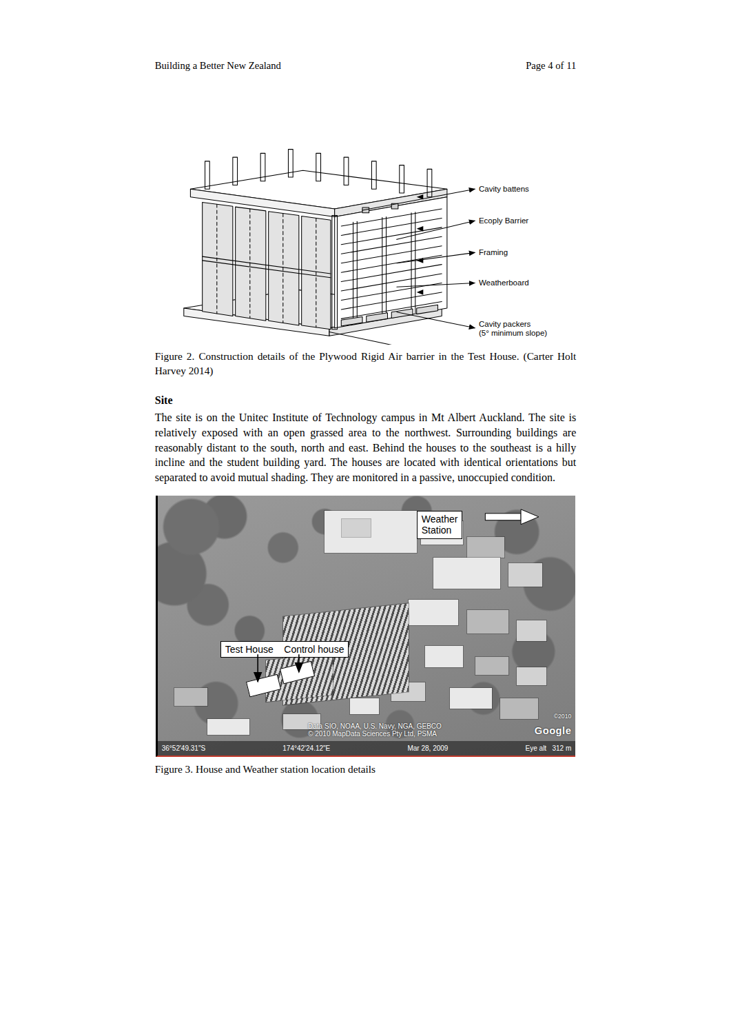Building a Better New Zealand
Page 4 of 11
Cavity battens Ecoply Barrier Framing Weatherboard Cavity packers (5° minimum slope) Foundation
Figure 2. Construction details of the Plywood Rigid Air barrier in the Test House. (Carter Holt Harvey 2014)
Site
The site is on the Unitec Institute of Technology campus in Mt Albert Auckland. The site is relatively exposed with an open grassed area to the northwest. Surrounding buildings are reasonably distant to the south, north and east. Behind the houses to the southeast is a hilly incline and the student building yard. The houses are located with identical orientations but separated to avoid mutual shading. They are monitored in a passive, unoccupied condition.
Weather
Station
Test House Control house
Data SIO, NOAA, U.S. Navy, NGA, GEBCO
© 2010 MapData Sciences Pty Ltd, PSMA
Google
©2010
36°52'49.31"S 174°42'24.12"E Mar 28, 2009 Eye alt 312 m
Figure 3. House and Weather station location details